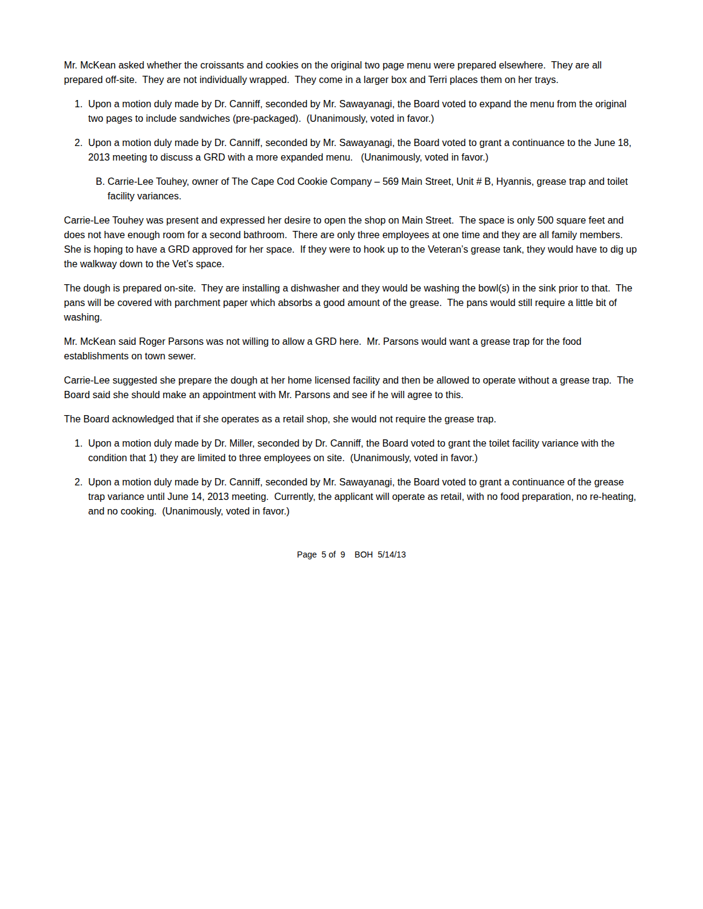Mr. McKean asked whether the croissants and cookies on the original two page menu were prepared elsewhere. They are all prepared off-site. They are not individually wrapped. They come in a larger box and Terri places them on her trays.
Upon a motion duly made by Dr. Canniff, seconded by Mr. Sawayanagi, the Board voted to expand the menu from the original two pages to include sandwiches (pre-packaged). (Unanimously, voted in favor.)
Upon a motion duly made by Dr. Canniff, seconded by Mr. Sawayanagi, the Board voted to grant a continuance to the June 18, 2013 meeting to discuss a GRD with a more expanded menu. (Unanimously, voted in favor.)
Carrie-Lee Touhey, owner of The Cape Cod Cookie Company – 569 Main Street, Unit # B, Hyannis, grease trap and toilet facility variances.
Carrie-Lee Touhey was present and expressed her desire to open the shop on Main Street. The space is only 500 square feet and does not have enough room for a second bathroom. There are only three employees at one time and they are all family members. She is hoping to have a GRD approved for her space. If they were to hook up to the Veteran’s grease tank, they would have to dig up the walkway down to the Vet’s space.
The dough is prepared on-site. They are installing a dishwasher and they would be washing the bowl(s) in the sink prior to that. The pans will be covered with parchment paper which absorbs a good amount of the grease. The pans would still require a little bit of washing.
Mr. McKean said Roger Parsons was not willing to allow a GRD here. Mr. Parsons would want a grease trap for the food establishments on town sewer.
Carrie-Lee suggested she prepare the dough at her home licensed facility and then be allowed to operate without a grease trap. The Board said she should make an appointment with Mr. Parsons and see if he will agree to this.
The Board acknowledged that if she operates as a retail shop, she would not require the grease trap.
Upon a motion duly made by Dr. Miller, seconded by Dr. Canniff, the Board voted to grant the toilet facility variance with the condition that 1) they are limited to three employees on site. (Unanimously, voted in favor.)
Upon a motion duly made by Dr. Canniff, seconded by Mr. Sawayanagi, the Board voted to grant a continuance of the grease trap variance until June 14, 2013 meeting. Currently, the applicant will operate as retail, with no food preparation, no re-heating, and no cooking. (Unanimously, voted in favor.)
Page 5 of 9 BOH 5/14/13